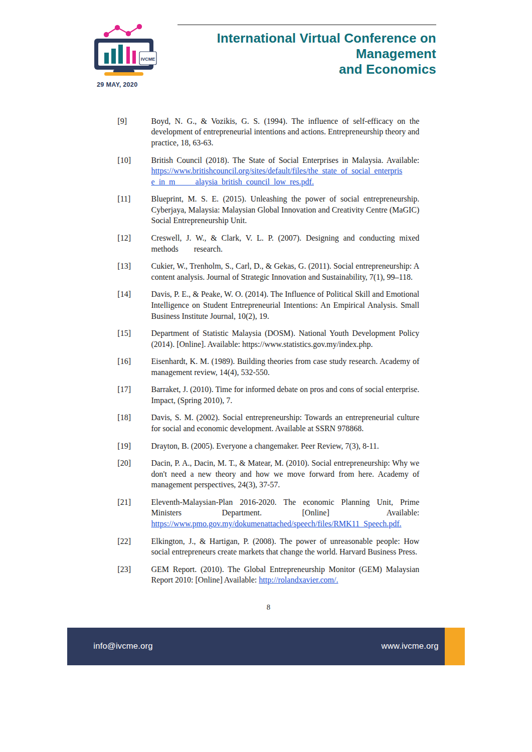IVCME
29 MAY, 2020
International Virtual Conference on Management
and Economics
[9] Boyd, N. G., & Vozikis, G. S. (1994). The influence of self-efficacy on the development of entrepreneurial intentions and actions. Entrepreneurship theory and practice, 18, 63-63.
[10] British Council (2018). The State of Social Enterprises in Malaysia. Available: https://www.britishcouncil.org/sites/default/files/the_state_of_social_enterpris e_in_m alaysia_british_council_low_res.pdf.
[11] Blueprint, M. S. E. (2015). Unleashing the power of social entrepreneurship. Cyberjaya, Malaysia: Malaysian Global Innovation and Creativity Centre (MaGIC) Social Entrepreneurship Unit.
[12] Creswell, J. W., & Clark, V. L. P. (2007). Designing and conducting mixed methods research.
[13] Cukier, W., Trenholm, S., Carl, D., & Gekas, G. (2011). Social entrepreneurship: A content analysis. Journal of Strategic Innovation and Sustainability, 7(1), 99–118.
[14] Davis, P. E., & Peake, W. O. (2014). The Influence of Political Skill and Emotional Intelligence on Student Entrepreneurial Intentions: An Empirical Analysis. Small Business Institute Journal, 10(2), 19.
[15] Department of Statistic Malaysia (DOSM). National Youth Development Policy (2014). [Online]. Available: https://www.statistics.gov.my/index.php.
[16] Eisenhardt, K. M. (1989). Building theories from case study research. Academy of management review, 14(4), 532-550.
[17] Barraket, J. (2010). Time for informed debate on pros and cons of social enterprise. Impact, (Spring 2010), 7.
[18] Davis, S. M. (2002). Social entrepreneurship: Towards an entrepreneurial culture for social and economic development. Available at SSRN 978868.
[19] Drayton, B. (2005). Everyone a changemaker. Peer Review, 7(3), 8-11.
[20] Dacin, P. A., Dacin, M. T., & Matear, M. (2010). Social entrepreneurship: Why we don't need a new theory and how we move forward from here. Academy of management perspectives, 24(3), 37-57.
[21] Eleventh-Malaysian-Plan 2016-2020. The economic Planning Unit, Prime Ministers Department. [Online] Available: https://www.pmo.gov.my/dokumenattached/speech/files/RMK11_Speech.pdf.
[22] Elkington, J., & Hartigan, P. (2008). The power of unreasonable people: How social entrepreneurs create markets that change the world. Harvard Business Press.
[23] GEM Report. (2010). The Global Entrepreneurship Monitor (GEM) Malaysian Report 2010: [Online] Available: http://rolandxavier.com/.
8
info@ivcme.org www.ivcme.org